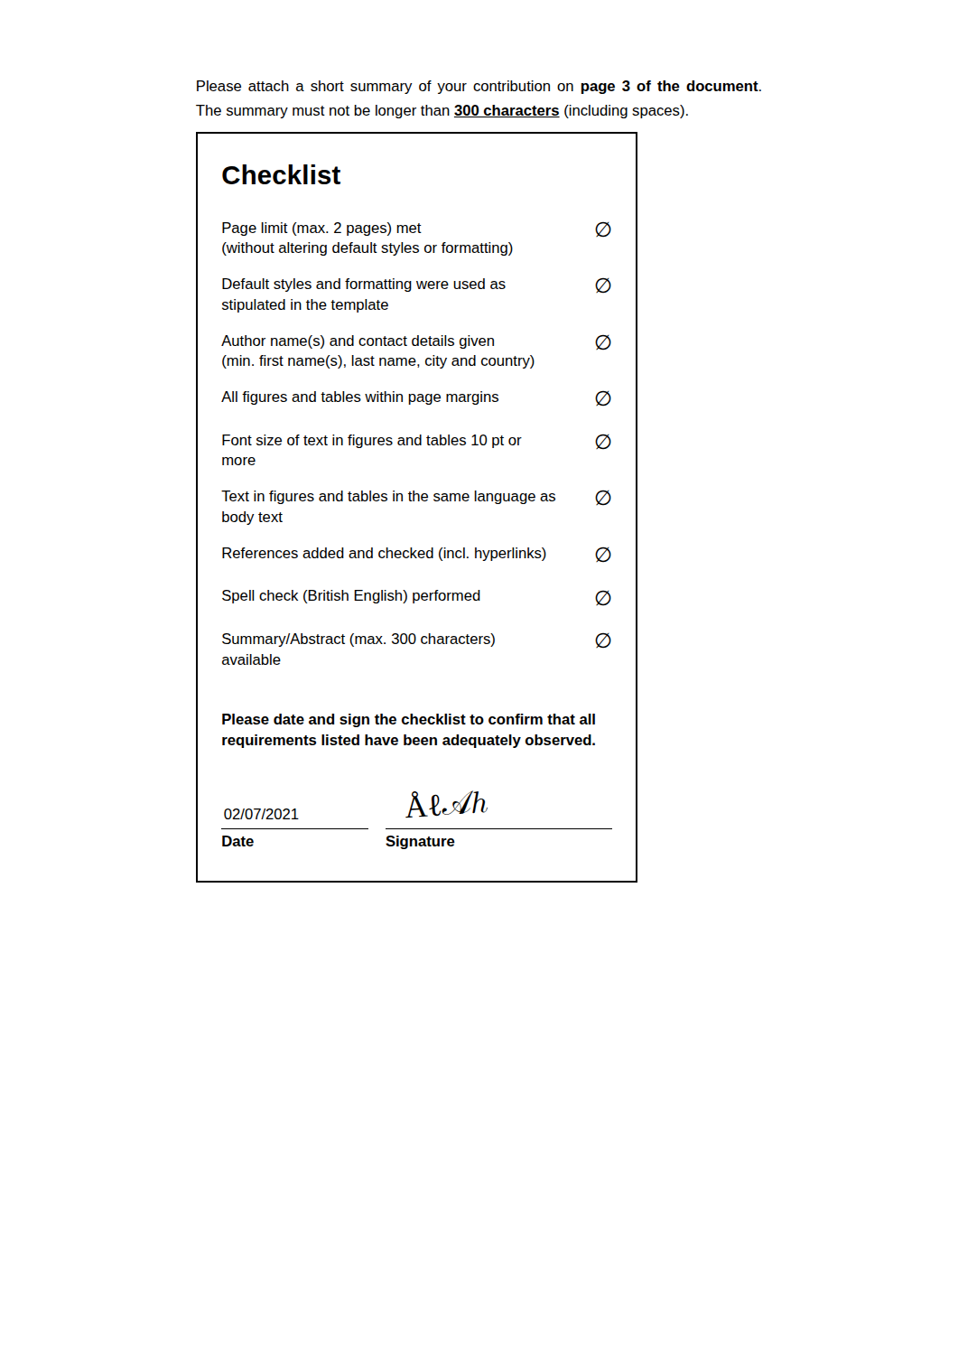Please attach a short summary of your contribution on page 3 of the document. The summary must not be longer than 300 characters (including spaces).
Checklist
| Page limit (max. 2 pages) met (without altering default styles or formatting) | ∅ |
| Default styles and formatting were used as stipulated in the template | ∅ |
| Author name(s) and contact details given (min. first name(s), last name, city and country) | ∅ |
| All figures and tables within page margins | ∅ |
| Font size of text in figures and tables 10 pt or more | ∅ |
| Text in figures and tables in the same language as body text | ∅ |
| References added and checked (incl. hyperlinks) | ∅ |
| Spell check (British English) performed | ∅ |
| Summary/Abstract (max. 300 characters) available | ∅ |
Please date and sign the checklist to confirm that all requirements listed have been adequately observed.
| 02/07/2021 Date | Åℓ𝒜ℎ Signature |